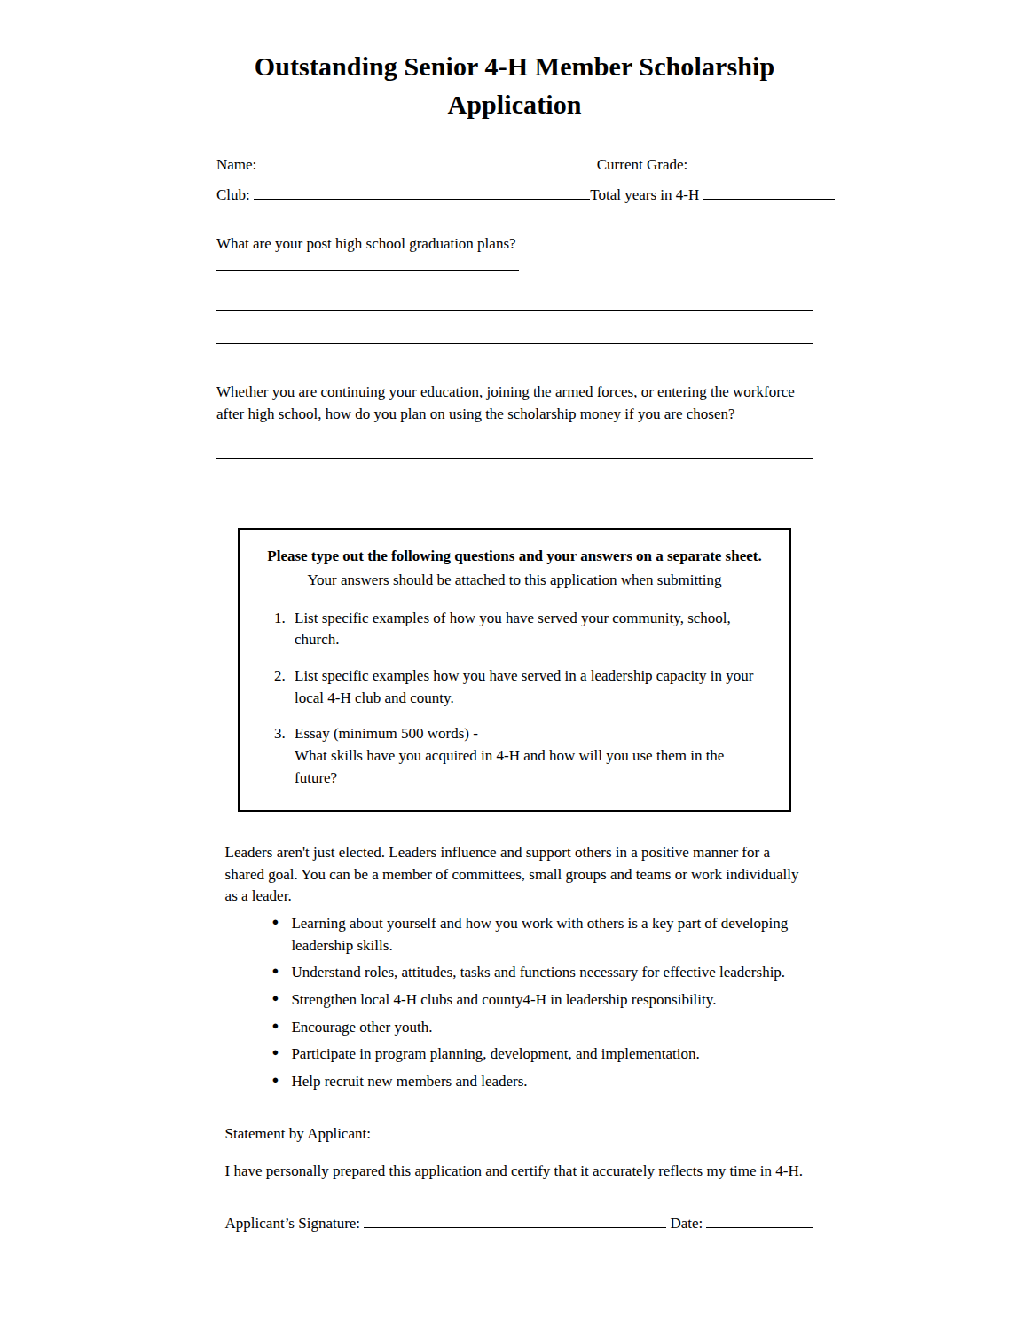Outstanding Senior 4-H Member Scholarship Application
Name: Current Grade:
Club: Total years in 4-H
What are your post high school graduation plans?
Whether you are continuing your education, joining the armed forces, or entering the workforce after high school, how do you plan on using the scholarship money if you are chosen?
Please type out the following questions and your answers on a separate sheet.
Your answers should be attached to this application when submitting
List specific examples of how you have served your community, school, church.
List specific examples how you have served in a leadership capacity in your local 4-H club and county.
Essay (minimum 500 words) - What skills have you acquired in 4-H and how will you use them in the future?
Leaders aren't just elected. Leaders influence and support others in a positive manner for a shared goal. You can be a member of committees, small groups and teams or work individually as a leader.
Learning about yourself and how you work with others is a key part of developing leadership skills.
Understand roles, attitudes, tasks and functions necessary for effective leadership.
Strengthen local 4-H clubs and county4-H in leadership responsibility.
Encourage other youth.
Participate in program planning, development, and implementation.
Help recruit new members and leaders.
Statement by Applicant:
I have personally prepared this application and certify that it accurately reflects my time in 4-H.
Applicant’s Signature: Date: